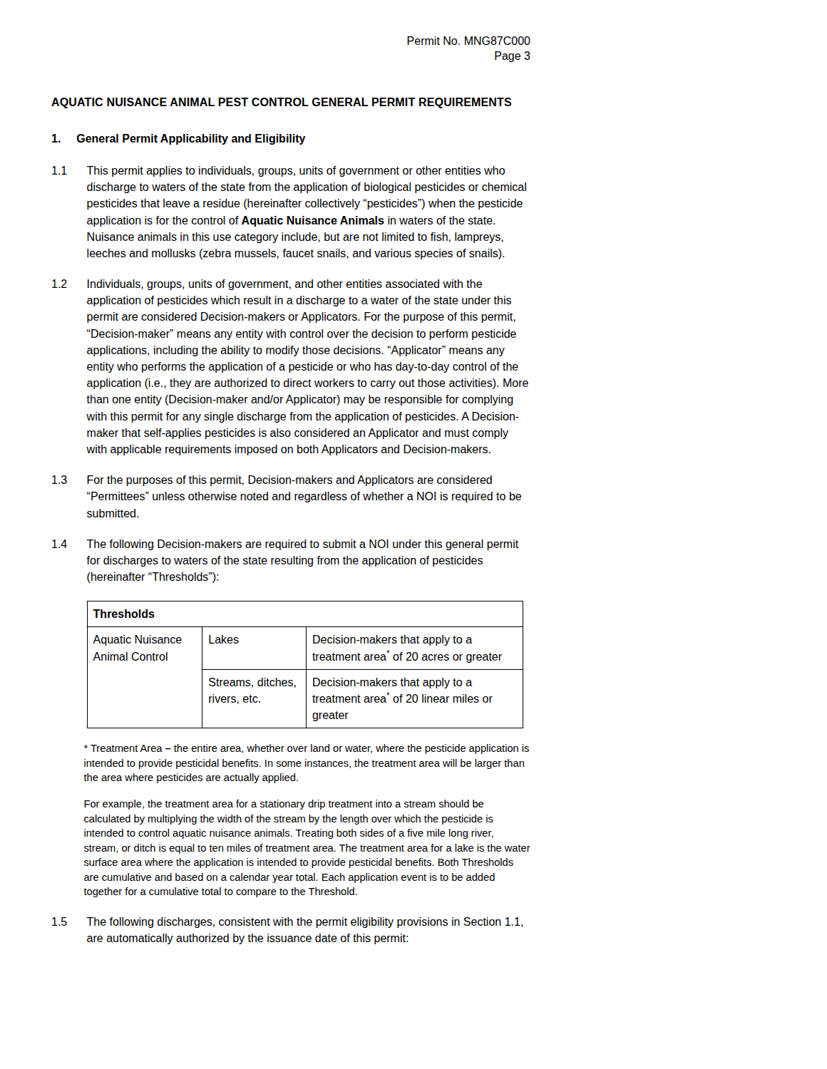Permit No. MNG87C000
Page 3
AQUATIC NUISANCE ANIMAL PEST CONTROL GENERAL PERMIT REQUIREMENTS
1. General Permit Applicability and Eligibility
1.1 This permit applies to individuals, groups, units of government or other entities who discharge to waters of the state from the application of biological pesticides or chemical pesticides that leave a residue (hereinafter collectively “pesticides”) when the pesticide application is for the control of Aquatic Nuisance Animals in waters of the state. Nuisance animals in this use category include, but are not limited to fish, lampreys, leeches and mollusks (zebra mussels, faucet snails, and various species of snails).
1.2 Individuals, groups, units of government, and other entities associated with the application of pesticides which result in a discharge to a water of the state under this permit are considered Decision-makers or Applicators. For the purpose of this permit, “Decision-maker” means any entity with control over the decision to perform pesticide applications, including the ability to modify those decisions. “Applicator” means any entity who performs the application of a pesticide or who has day-to-day control of the application (i.e., they are authorized to direct workers to carry out those activities). More than one entity (Decision-maker and/or Applicator) may be responsible for complying with this permit for any single discharge from the application of pesticides. A Decision-maker that self-applies pesticides is also considered an Applicator and must comply with applicable requirements imposed on both Applicators and Decision-makers.
1.3 For the purposes of this permit, Decision-makers and Applicators are considered “Permittees” unless otherwise noted and regardless of whether a NOI is required to be submitted.
1.4 The following Decision-makers are required to submit a NOI under this general permit for discharges to waters of the state resulting from the application of pesticides (hereinafter “Thresholds”):
| Thresholds |
| --- |
| Aquatic Nuisance Animal Control | Lakes | Decision-makers that apply to a treatment area * of 20 acres or greater |
| Streams, ditches, rivers, etc. | Decision-makers that apply to a treatment area * of 20 linear miles or greater |
* Treatment Area – the entire area, whether over land or water, where the pesticide application is intended to provide pesticidal benefits. In some instances, the treatment area will be larger than the area where pesticides are actually applied.
For example, the treatment area for a stationary drip treatment into a stream should be calculated by multiplying the width of the stream by the length over which the pesticide is intended to control aquatic nuisance animals. Treating both sides of a five mile long river, stream, or ditch is equal to ten miles of treatment area. The treatment area for a lake is the water surface area where the application is intended to provide pesticidal benefits. Both Thresholds are cumulative and based on a calendar year total. Each application event is to be added together for a cumulative total to compare to the Threshold.
1.5 The following discharges, consistent with the permit eligibility provisions in Section 1.1, are automatically authorized by the issuance date of this permit: